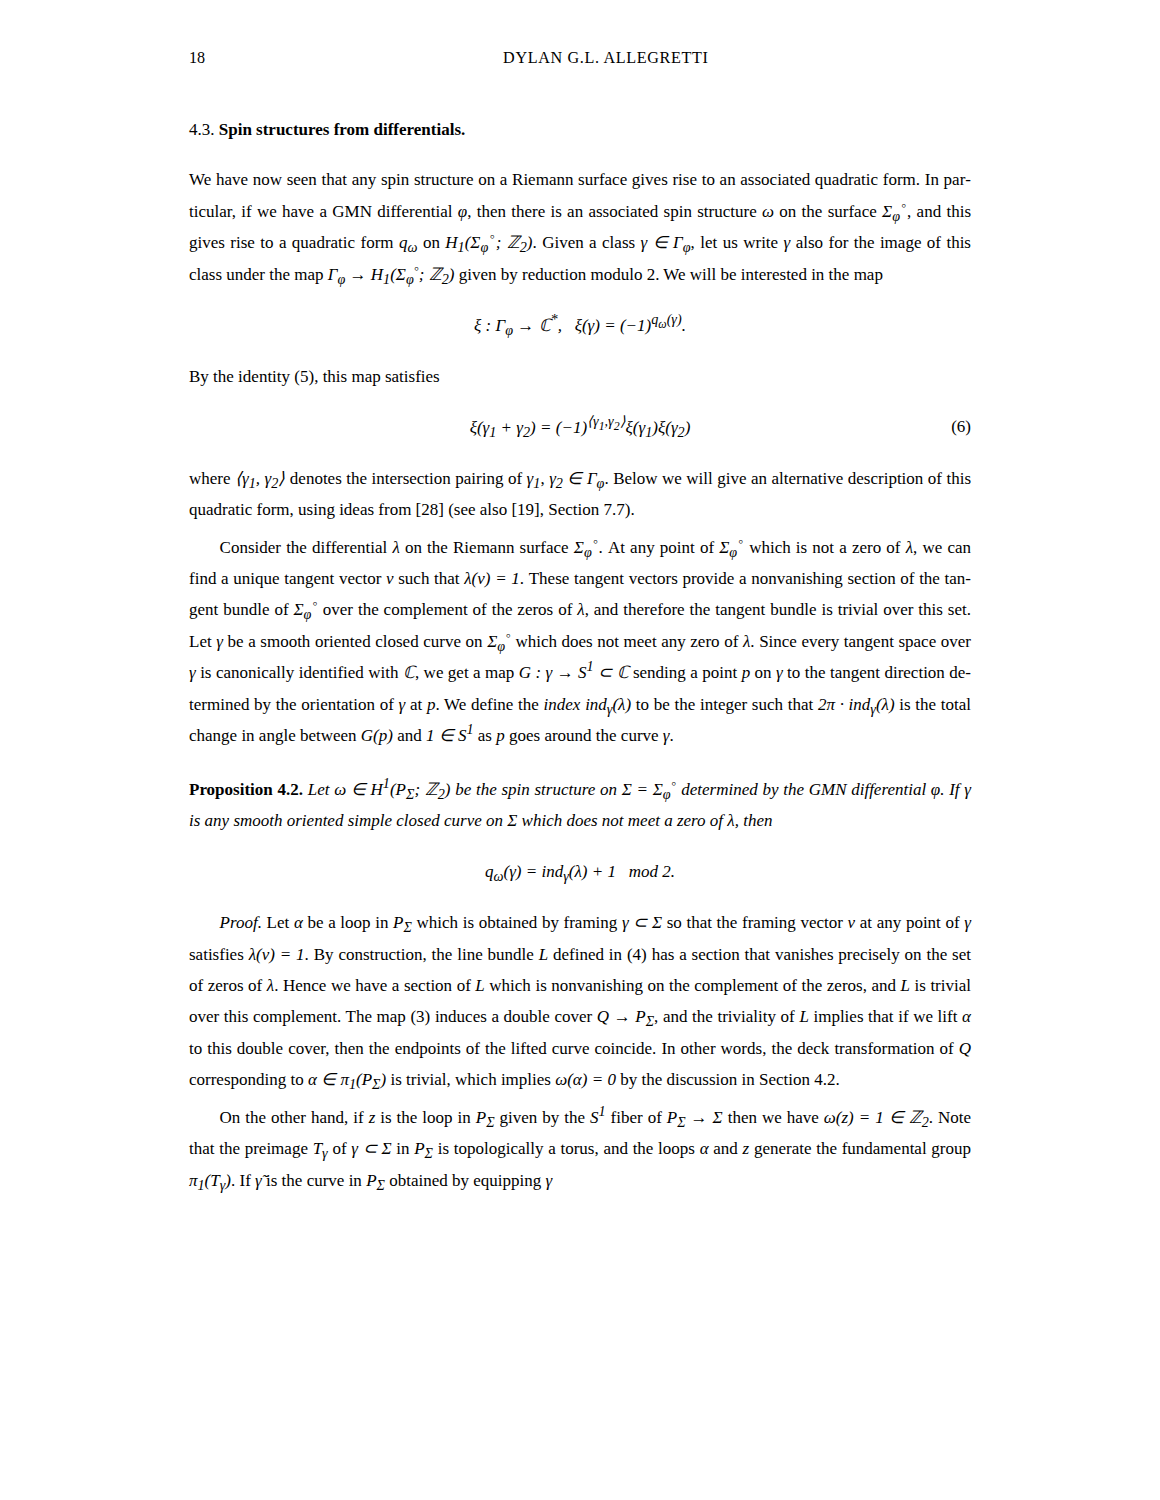18 DYLAN G.L. ALLEGRETTI
4.3. Spin structures from differentials.
We have now seen that any spin structure on a Riemann surface gives rise to an associated quadratic form. In particular, if we have a GMN differential φ, then there is an associated spin structure ω on the surface Σφ◦, and this gives rise to a quadratic form qω on H1(Σφ◦; ℤ2). Given a class γ ∈ Γφ, let us write γ also for the image of this class under the map Γφ → H1(Σφ◦; ℤ2) given by reduction modulo 2. We will be interested in the map
ξ : Γφ → ℂ*, ξ(γ) = (−1)qω(γ).
By the identity (5), this map satisfies
ξ(γ1 + γ2) = (−1)⟨γ1,γ2⟩ξ(γ1)ξ(γ2) (6)
where ⟨γ1, γ2⟩ denotes the intersection pairing of γ1, γ2 ∈ Γφ. Below we will give an alternative description of this quadratic form, using ideas from [28] (see also [19], Section 7.7).
Consider the differential λ on the Riemann surface Σφ◦. At any point of Σφ◦ which is not a zero of λ, we can find a unique tangent vector v such that λ(v) = 1. These tangent vectors provide a nonvanishing section of the tangent bundle of Σφ◦ over the complement of the zeros of λ, and therefore the tangent bundle is trivial over this set. Let γ be a smooth oriented closed curve on Σφ◦ which does not meet any zero of λ. Since every tangent space over γ is canonically identified with ℂ, we get a map G : γ → S1 ⊂ ℂ sending a point p on γ to the tangent direction determined by the orientation of γ at p. We define the index indγ(λ) to be the integer such that 2π · indγ(λ) is the total change in angle between G(p) and 1 ∈ S1 as p goes around the curve γ.
Proposition 4.2. Let ω ∈ H1(PΣ; ℤ2) be the spin structure on Σ = Σφ◦ determined by the GMN differential φ. If γ is any smooth oriented simple closed curve on Σ which does not meet a zero of λ, then
qω(γ) = indγ(λ) + 1 mod 2.
Proof. Let α be a loop in PΣ which is obtained by framing γ ⊂ Σ so that the framing vector v at any point of γ satisfies λ(v) = 1. By construction, the line bundle L defined in (4) has a section that vanishes precisely on the set of zeros of λ. Hence we have a section of L which is nonvanishing on the complement of the zeros, and L is trivial over this complement. The map (3) induces a double cover Q → PΣ, and the triviality of L implies that if we lift α to this double cover, then the endpoints of the lifted curve coincide. In other words, the deck transformation of Q corresponding to α ∈ π1(PΣ) is trivial, which implies ω(α) = 0 by the discussion in Section 4.2.
On the other hand, if z is the loop in PΣ given by the S1 fiber of PΣ → Σ then we have ω(z) = 1 ∈ ℤ2. Note that the preimage Tγ of γ ⊂ Σ in PΣ is topologically a torus, and the loops α and z generate the fundamental group π1(Tγ). If γ̃ is the curve in PΣ obtained by equipping γ